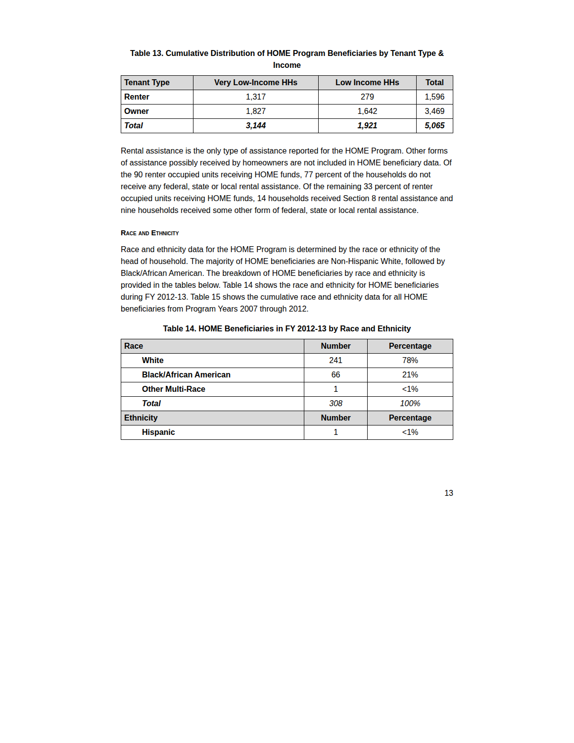Table 13. Cumulative Distribution of HOME Program Beneficiaries by Tenant Type & Income
| Tenant Type | Very Low-Income HHs | Low Income HHs | Total |
| --- | --- | --- | --- |
| Renter | 1,317 | 279 | 1,596 |
| Owner | 1,827 | 1,642 | 3,469 |
| Total | 3,144 | 1,921 | 5,065 |
Rental assistance is the only type of assistance reported for the HOME Program. Other forms of assistance possibly received by homeowners are not included in HOME beneficiary data. Of the 90 renter occupied units receiving HOME funds, 77 percent of the households do not receive any federal, state or local rental assistance. Of the remaining 33 percent of renter occupied units receiving HOME funds, 14 households received Section 8 rental assistance and nine households received some other form of federal, state or local rental assistance.
Race and Ethnicity
Race and ethnicity data for the HOME Program is determined by the race or ethnicity of the head of household. The majority of HOME beneficiaries are Non-Hispanic White, followed by Black/African American. The breakdown of HOME beneficiaries by race and ethnicity is provided in the tables below. Table 14 shows the race and ethnicity for HOME beneficiaries during FY 2012-13. Table 15 shows the cumulative race and ethnicity data for all HOME beneficiaries from Program Years 2007 through 2012.
Table 14. HOME Beneficiaries in FY 2012-13 by Race and Ethnicity
| Race | Number | Percentage |
| --- | --- | --- |
| | White | 241 | 78% |
| | Black/African American | 66 | 21% |
| | Other Multi-Race | 1 | <1% |
| | Total | 308 | 100% |
| Ethnicity | Number | Percentage |
| | Hispanic | 1 | <1% |
13